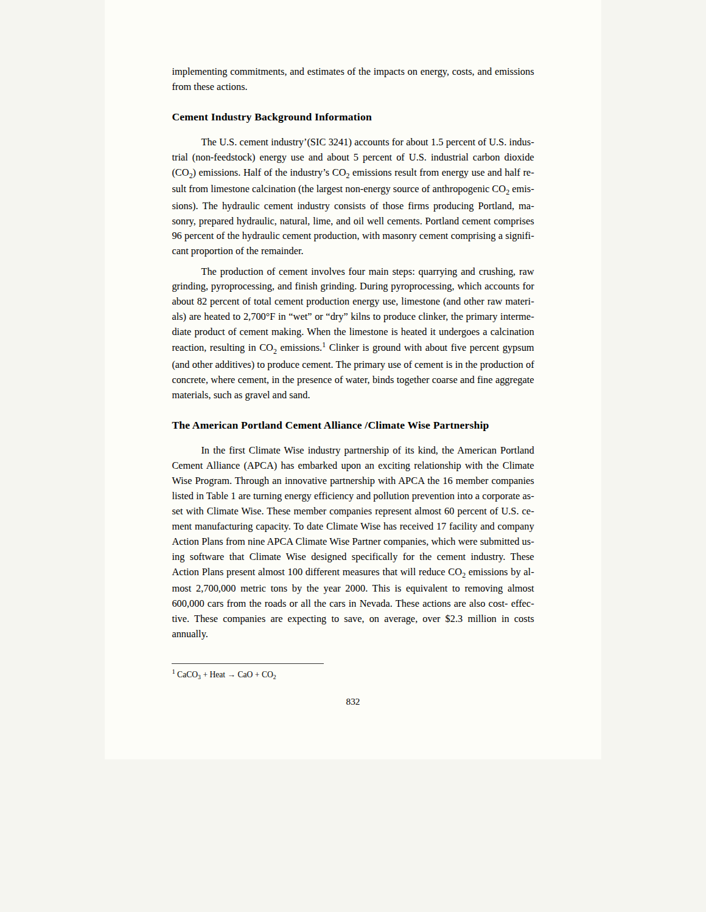implementing commitments, and estimates of the impacts on energy, costs, and emissions from these actions.
Cement Industry Background Information
The U.S. cement industry’(SIC 3241) accounts for about 1.5 percent of U.S. industrial (non-feedstock) energy use and about 5 percent of U.S. industrial carbon dioxide (CO2) emissions. Half of the industry’s CO2 emissions result from energy use and half result from limestone calcination (the largest non-energy source of anthropogenic CO2 emissions). The hydraulic cement industry consists of those firms producing Portland, masonry, prepared hydraulic, natural, lime, and oil well cements. Portland cement comprises 96 percent of the hydraulic cement production, with masonry cement comprising a significant proportion of the remainder.
The production of cement involves four main steps: quarrying and crushing, raw grinding, pyroprocessing, and finish grinding. During pyroprocessing, which accounts for about 82 percent of total cement production energy use, limestone (and other raw materials) are heated to 2,700°F in “wet” or “dry” kilns to produce clinker, the primary intermediate product of cement making. When the limestone is heated it undergoes a calcination reaction, resulting in CO2 emissions.1 Clinker is ground with about five percent gypsum (and other additives) to produce cement. The primary use of cement is in the production of concrete, where cement, in the presence of water, binds together coarse and fine aggregate materials, such as gravel and sand.
The American Portland Cement Alliance /Climate Wise Partnership
In the first Climate Wise industry partnership of its kind, the American Portland Cement Alliance (APCA) has embarked upon an exciting relationship with the Climate Wise Program. Through an innovative partnership with APCA the 16 member companies listed in Table 1 are turning energy efficiency and pollution prevention into a corporate asset with Climate Wise. These member companies represent almost 60 percent of U.S. cement manufacturing capacity. To date Climate Wise has received 17 facility and company Action Plans from nine APCA Climate Wise Partner companies, which were submitted using software that Climate Wise designed specifically for the cement industry. These Action Plans present almost 100 different measures that will reduce CO2 emissions by almost 2,700,000 metric tons by the year 2000. This is equivalent to removing almost 600,000 cars from the roads or all the cars in Nevada. These actions are also cost- effective. These companies are expecting to save, on average, over $2.3 million in costs annually.
1 CaCO3 + Heat → CaO + CO2
832